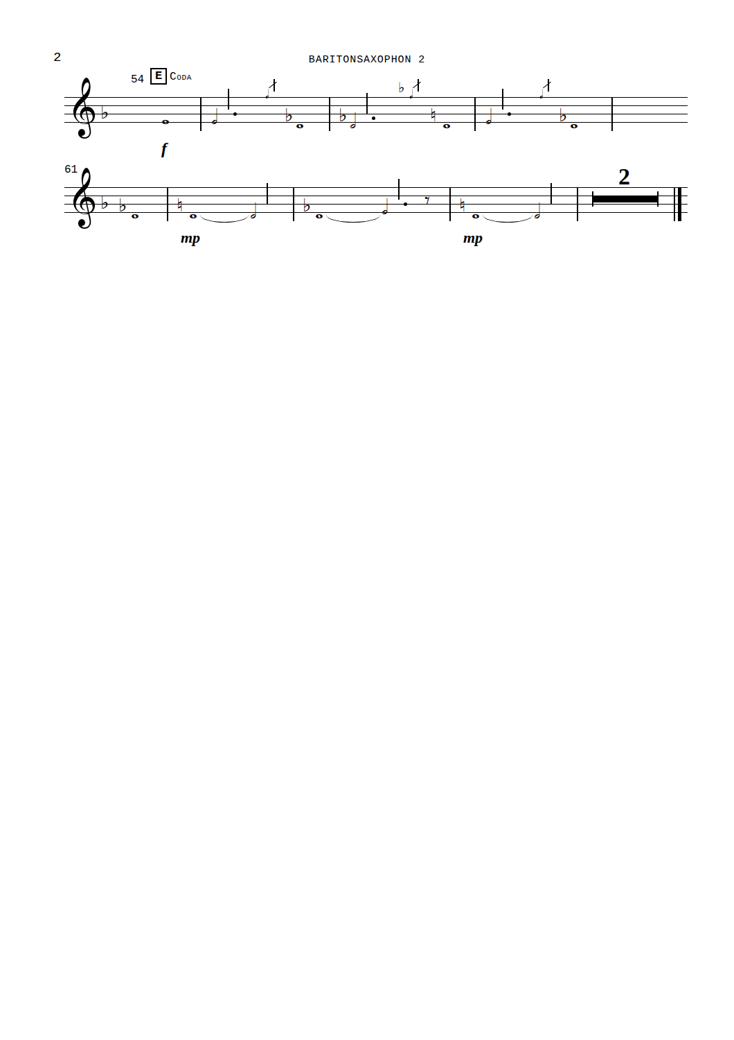2
Baritonsaxophon 2
54
E
Coda
𝄞
♭
𝅝
f
𝅗𝅥
𝅗𝅥
♭
𝅝
♭
𝅗𝅥
♭
𝅗𝅥
♮
𝅝
𝅗𝅥
𝅗𝅥
♭
𝅝
61
𝄞
♭
♭
𝅝
♮
𝅝
mp
𝅗𝅥
♭
𝅝
𝅗𝅥
𝄾
♮
𝅝
mp
𝅗𝅥
2